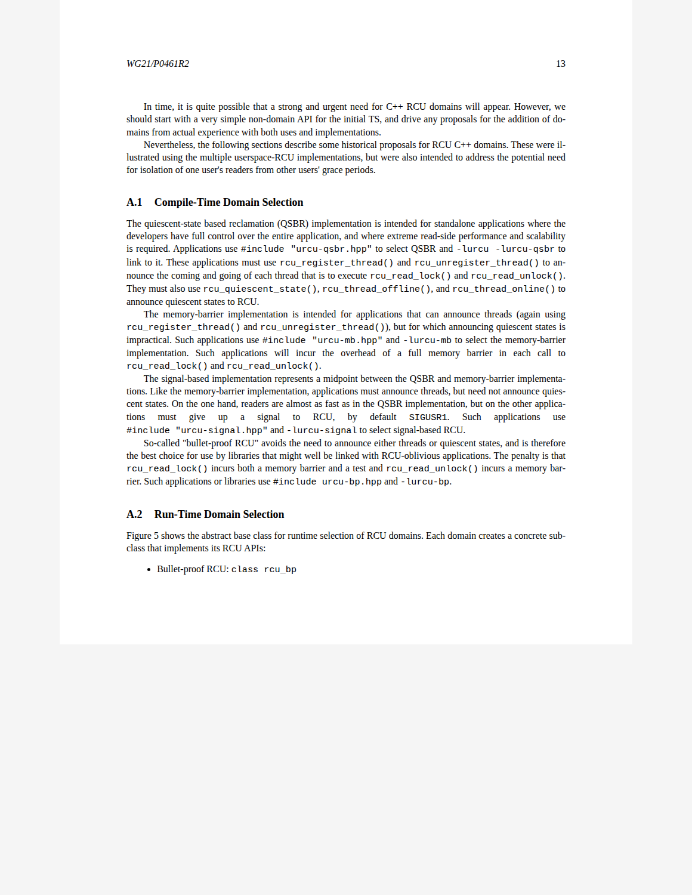WG21/P0461R2 13
In time, it is quite possible that a strong and urgent need for C++ RCU domains will appear. However, we should start with a very simple non-domain API for the initial TS, and drive any proposals for the addition of domains from actual experience with both uses and implementations.
Nevertheless, the following sections describe some historical proposals for RCU C++ domains. These were illustrated using the multiple userspace-RCU implementations, but were also intended to address the potential need for isolation of one user's readers from other users' grace periods.
A.1 Compile-Time Domain Selection
The quiescent-state based reclamation (QSBR) implementation is intended for standalone applications where the developers have full control over the entire application, and where extreme read-side performance and scalability is required. Applications use #include "urcu-qsbr.hpp" to select QSBR and -lurcu -lurcu-qsbr to link to it. These applications must use rcu_register_thread() and rcu_unregister_thread() to announce the coming and going of each thread that is to execute rcu_read_lock() and rcu_read_unlock(). They must also use rcu_quiescent_state(), rcu_thread_offline(), and rcu_thread_online() to announce quiescent states to RCU.
The memory-barrier implementation is intended for applications that can announce threads (again using rcu_register_thread() and rcu_unregister_thread()), but for which announcing quiescent states is impractical. Such applications use #include "urcu-mb.hpp" and -lurcu-mb to select the memory-barrier implementation. Such applications will incur the overhead of a full memory barrier in each call to rcu_read_lock() and rcu_read_unlock().
The signal-based implementation represents a midpoint between the QSBR and memory-barrier implementations. Like the memory-barrier implementation, applications must announce threads, but need not announce quiescent states. On the one hand, readers are almost as fast as in the QSBR implementation, but on the other applications must give up a signal to RCU, by default SIGUSR1. Such applications use #include "urcu-signal.hpp" and -lurcu-signal to select signal-based RCU.
So-called "bullet-proof RCU" avoids the need to announce either threads or quiescent states, and is therefore the best choice for use by libraries that might well be linked with RCU-oblivious applications. The penalty is that rcu_read_lock() incurs both a memory barrier and a test and rcu_read_unlock() incurs a memory barrier. Such applications or libraries use #include urcu-bp.hpp and -lurcu-bp.
A.2 Run-Time Domain Selection
Figure 5 shows the abstract base class for runtime selection of RCU domains. Each domain creates a concrete subclass that implements its RCU APIs:
Bullet-proof RCU: class rcu_bp